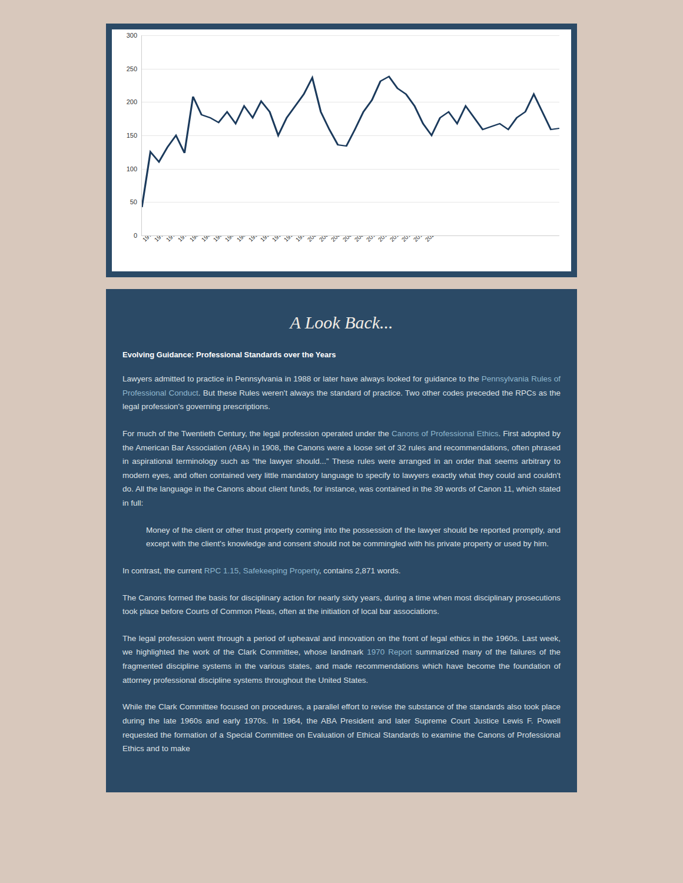300
250
200
150
100
50
0
1973
1975
1977
1979
1981
1983
1985
1987
1989
1991
1993
1995
1997
1999
2001
2003
2005
2007
2009
2011
2013
2015
2017
2019
2021
A Look Back...
Evolving Guidance: Professional Standards over the Years
Lawyers admitted to practice in Pennsylvania in 1988 or later have always looked for guidance to the Pennsylvania Rules of Professional Conduct. But these Rules weren't always the standard of practice. Two other codes preceded the RPCs as the legal profession's governing prescriptions.
For much of the Twentieth Century, the legal profession operated under the Canons of Professional Ethics. First adopted by the American Bar Association (ABA) in 1908, the Canons were a loose set of 32 rules and recommendations, often phrased in aspirational terminology such as “the lawyer should...” These rules were arranged in an order that seems arbitrary to modern eyes, and often contained very little mandatory language to specify to lawyers exactly what they could and couldn't do. All the language in the Canons about client funds, for instance, was contained in the 39 words of Canon 11, which stated in full:
Money of the client or other trust property coming into the possession of the lawyer should be reported promptly, and except with the client's knowledge and consent should not be commingled with his private property or used by him.
In contrast, the current RPC 1.15, Safekeeping Property, contains 2,871 words.
The Canons formed the basis for disciplinary action for nearly sixty years, during a time when most disciplinary prosecutions took place before Courts of Common Pleas, often at the initiation of local bar associations.
The legal profession went through a period of upheaval and innovation on the front of legal ethics in the 1960s. Last week, we highlighted the work of the Clark Committee, whose landmark 1970 Report summarized many of the failures of the fragmented discipline systems in the various states, and made recommendations which have become the foundation of attorney professional discipline systems throughout the United States.
While the Clark Committee focused on procedures, a parallel effort to revise the substance of the standards also took place during the late 1960s and early 1970s. In 1964, the ABA President and later Supreme Court Justice Lewis F. Powell requested the formation of a Special Committee on Evaluation of Ethical Standards to examine the Canons of Professional Ethics and to make